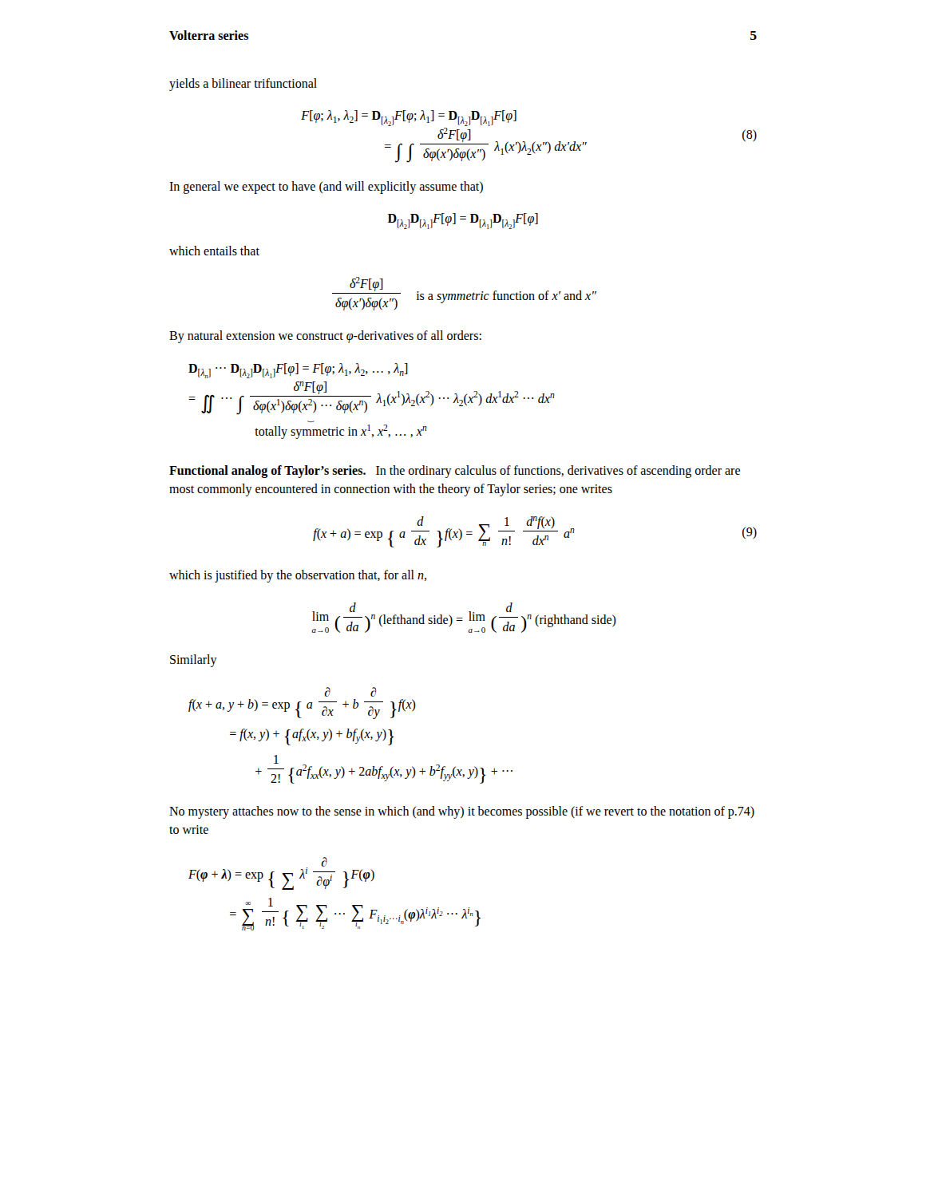Volterra series 5
yields a bilinear trifunctional
F[φ; λ1, λ2] = D[λ2]F[φ; λ1] = D[λ2]D[λ1]F[φ] = ∫ ∫ δ2F[φ] δφ(x′)δφ(x″) λ1(x′)λ2(x″) dx′dx″
(8)
In general we expect to have (and will explicitly assume that)
D[λ2]D[λ1]F[φ] = D[λ1]D[λ2]F[φ]
which entails that
δ2F[φ] δφ(x′)δφ(x″) is a symmetric function of x′ and x″
By natural extension we construct φ-derivatives of all orders:
D[λn] ··· D[λ2]D[λ1]F[φ] = F[φ; λ1, λ2, … , λn] = ∬ ··· ∫ δnF[φ] δφ(x1)δφ(x2) ··· δφ(xn) ⏟ λ1(x1)λ2(x2) ··· λ2(x2) dx1dx2 ··· dxn totally symmetric in x1, x2, … , xn
Functional analog of Taylor’s series. In the ordinary calculus of functions, derivatives of ascending order are most commonly encountered in connection with the theory of Taylor series; one writes
f(x + a) = exp { a ddx }f(x) = ∑n 1 n! dnf(x) dxn an
(9)
which is justified by the observation that, for all n,
lim a→0 (dda)n (lefthand side) = lim a→0 (dda)n (righthand side)
Similarly
f(x + a, y + b) = exp { a ∂∂x + b ∂∂y }f(x) = f(x, y) + {afx(x, y) + bfy(x, y)} + 12!{a2fxx(x, y) + 2abfxy(x, y) + b2fyy(x, y)} + ···
No mystery attaches now to the sense in which (and why) it becomes possible (if we revert to the notation of p.74) to write
F(φ + λ) = exp { ∑ λi ∂∂φi }F(φ) = ∞∑n=0 1 n!{ ∑i1 ∑i2 ··· ∑in Fi1i2···in(φ)λi1λi2 ··· λin}